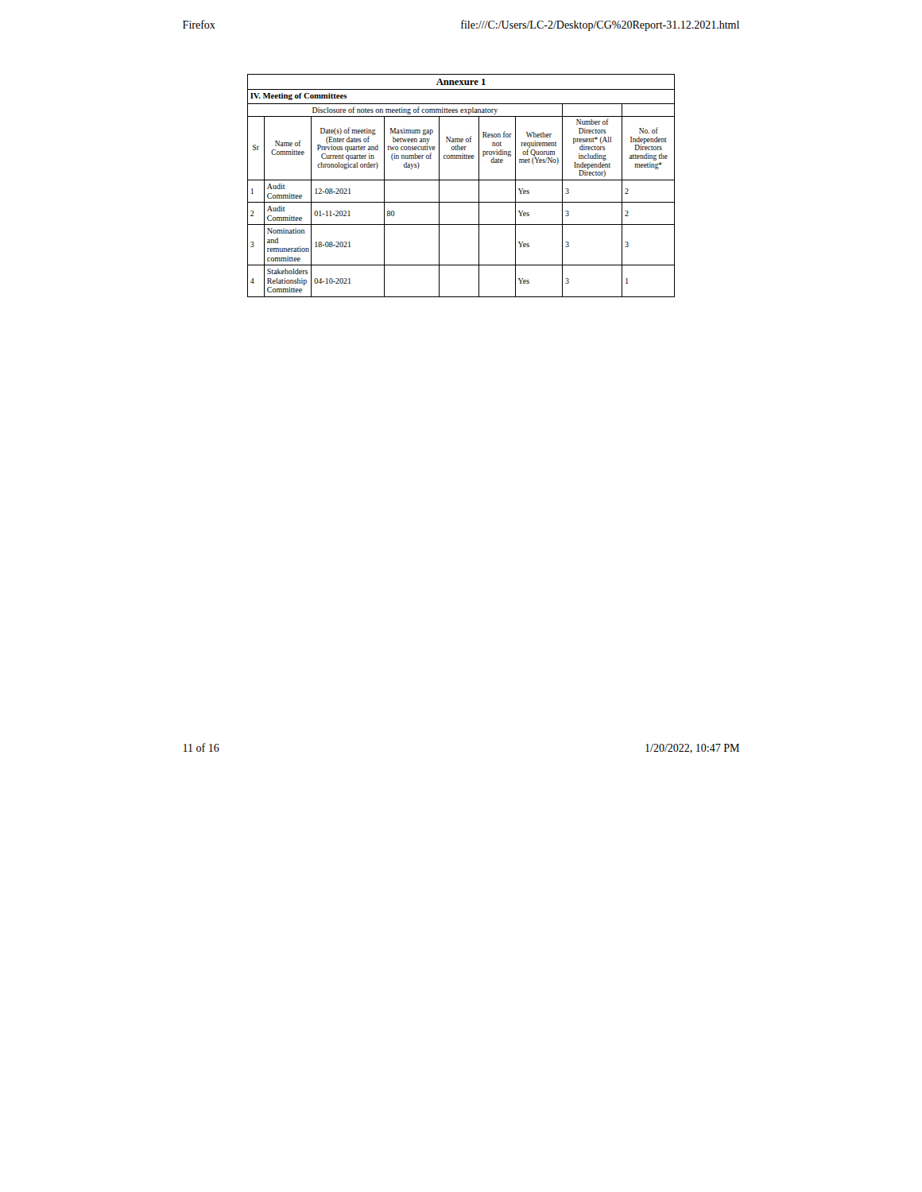Firefox
file:///C:/Users/LC-2/Desktop/CG%20Report-31.12.2021.html
| Annexure 1 |
| IV. Meeting of Committees |
| Disclosure of notes on meeting of committees explanatory | | |
| Sr | Name of Committee | Date(s) of meeting (Enter dates of Previous quarter and Current quarter in chronological order) | Maximum gap between any two consecutive (in number of days) | Name of other committee | Reson for not providing date | Whether requirement of Quorum met (Yes/No) | Number of Directors present* (All directors including Independent Director) | No. of Independent Directors attending the meeting* |
| 1 | Audit Committee | 12-08-2021 | | | | Yes | 3 | 2 |
| 2 | Audit Committee | 01-11-2021 | 80 | | | Yes | 3 | 2 |
| 3 | Nomination and remuneration committee | 18-08-2021 | | | | Yes | 3 | 3 |
| 4 | Stakeholders Relationship Committee | 04-10-2021 | | | | Yes | 3 | 1 |
11 of 16
1/20/2022, 10:47 PM